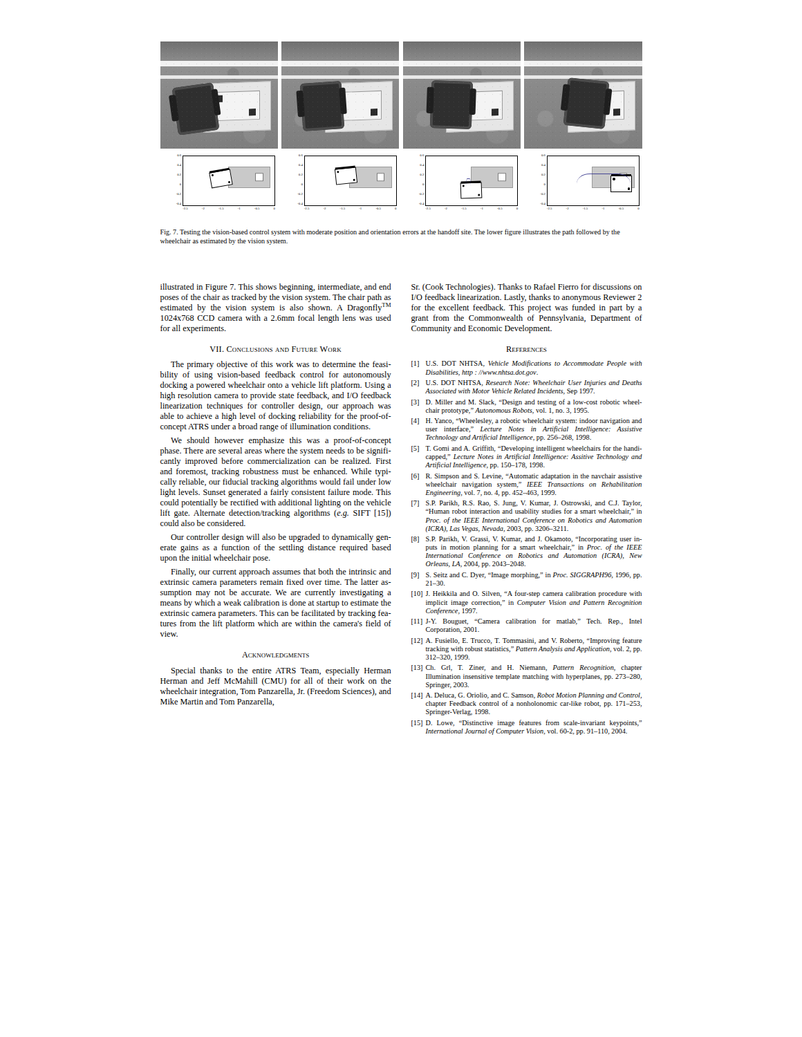0.60.40.20-0.2-0.4
-2.5-2-1.5-1-0.50
0.60.40.20-0.2-0.4
-2.5-2-1.5-1-0.50
0.60.40.20-0.2-0.4
-2.5-2-1.5-1-0.50
0.60.40.20-0.2-0.4
-2.5-2-1.5-1-0.50
Fig. 7. Testing the vision-based control system with moderate position and orientation errors at the handoff site. The lower figure illustrates the path followed by the wheelchair as estimated by the vision system.
illustrated in Figure 7. This shows beginning, intermediate, and end poses of the chair as tracked by the vision system. The chair path as estimated by the vision system is also shown. A DragonflyTM 1024x768 CCD camera with a 2.6mm focal length lens was used for all experiments.
VII. Conclusions and Future Work
The primary objective of this work was to determine the feasibility of using vision-based feedback control for autonomously docking a powered wheelchair onto a vehicle lift platform. Using a high resolution camera to provide state feedback, and I/O feedback linearization techniques for controller design, our approach was able to achieve a high level of docking reliability for the proof-of-concept ATRS under a broad range of illumination conditions.
We should however emphasize this was a proof-of-concept phase. There are several areas where the system needs to be significantly improved before commercialization can be realized. First and foremost, tracking robustness must be enhanced. While typically reliable, our fiducial tracking algorithms would fail under low light levels. Sunset generated a fairly consistent failure mode. This could potentially be rectified with additional lighting on the vehicle lift gate. Alternate detection/tracking algorithms (e.g. SIFT [15]) could also be considered.
Our controller design will also be upgraded to dynamically generate gains as a function of the settling distance required based upon the initial wheelchair pose.
Finally, our current approach assumes that both the intrinsic and extrinsic camera parameters remain fixed over time. The latter assumption may not be accurate. We are currently investigating a means by which a weak calibration is done at startup to estimate the extrinsic camera parameters. This can be facilitated by tracking features from the lift platform which are within the camera's field of view.
Acknowledgments
Special thanks to the entire ATRS Team, especially Herman Herman and Jeff McMahill (CMU) for all of their work on the wheelchair integration, Tom Panzarella, Jr. (Freedom Sciences), and Mike Martin and Tom Panzarella,
Sr. (Cook Technologies). Thanks to Rafael Fierro for discussions on I/O feedback linearization. Lastly, thanks to anonymous Reviewer 2 for the excellent feedback. This project was funded in part by a grant from the Commonwealth of Pennsylvania, Department of Community and Economic Development.
References
[1] U.S. DOT NHTSA, Vehicle Modifications to Accommodate People with Disabilities, http : //www.nhtsa.dot.gov.
[2] U.S. DOT NHTSA, Research Note: Wheelchair User Injuries and Deaths Associated with Motor Vehicle Related Incidents, Sep 1997.
[3] D. Miller and M. Slack, “Design and testing of a low-cost robotic wheelchair prototype,” Autonomous Robots, vol. 1, no. 3, 1995.
[4] H. Yanco, “Wheelesley, a robotic wheelchair system: indoor navigation and user interface,” Lecture Notes in Artificial Intelligence: Assistive Technology and Artificial Intelligence, pp. 256–268, 1998.
[5] T. Gomi and A. Griffith, “Developing intelligent wheelchairs for the handicapped,” Lecture Notes in Artificial Intelligence: Assitive Technology and Artificial Intelligence, pp. 150–178, 1998.
[6] R. Simpson and S. Levine, “Automatic adaptation in the navchair assistive wheelchair navigation system,” IEEE Transactions on Rehabilitation Engineering, vol. 7, no. 4, pp. 452–463, 1999.
[7] S.P. Parikh, R.S. Rao, S. Jung, V. Kumar, J. Ostrowski, and C.J. Taylor, “Human robot interaction and usability studies for a smart wheelchair,” in Proc. of the IEEE International Conference on Robotics and Automation (ICRA), Las Vegas, Nevada, 2003, pp. 3206–3211.
[8] S.P. Parikh, V. Grassi, V. Kumar, and J. Okamoto, “Incorporating user inputs in motion planning for a smart wheelchair,” in Proc. of the IEEE International Conference on Robotics and Automation (ICRA), New Orleans, LA, 2004, pp. 2043–2048.
[9] S. Seitz and C. Dyer, “Image morphing,” in Proc. SIGGRAPH96, 1996, pp. 21–30.
[10] J. Heikkila and O. Silven, “A four-step camera calibration procedure with implicit image correction,” in Computer Vision and Pattern Recognition Conference, 1997.
[11] J-Y. Bouguet, “Camera calibration for matlab,” Tech. Rep., Intel Corporation, 2001.
[12] A. Fusiello, E. Trucco, T. Tommasini, and V. Roberto, “Improving feature tracking with robust statistics,” Pattern Analysis and Application, vol. 2, pp. 312–320, 1999.
[13] Ch. Grl, T. Ziner, and H. Niemann, Pattern Recognition, chapter Illumination insensitive template matching with hyperplanes, pp. 273–280, Springer, 2003.
[14] A. Deluca, G. Oriolio, and C. Samson, Robot Motion Planning and Control, chapter Feedback control of a nonholonomic car-like robot, pp. 171–253, Springer-Verlag, 1998.
[15] D. Lowe, “Distinctive image features from scale-invariant keypoints,” International Journal of Computer Vision, vol. 60-2, pp. 91–110, 2004.